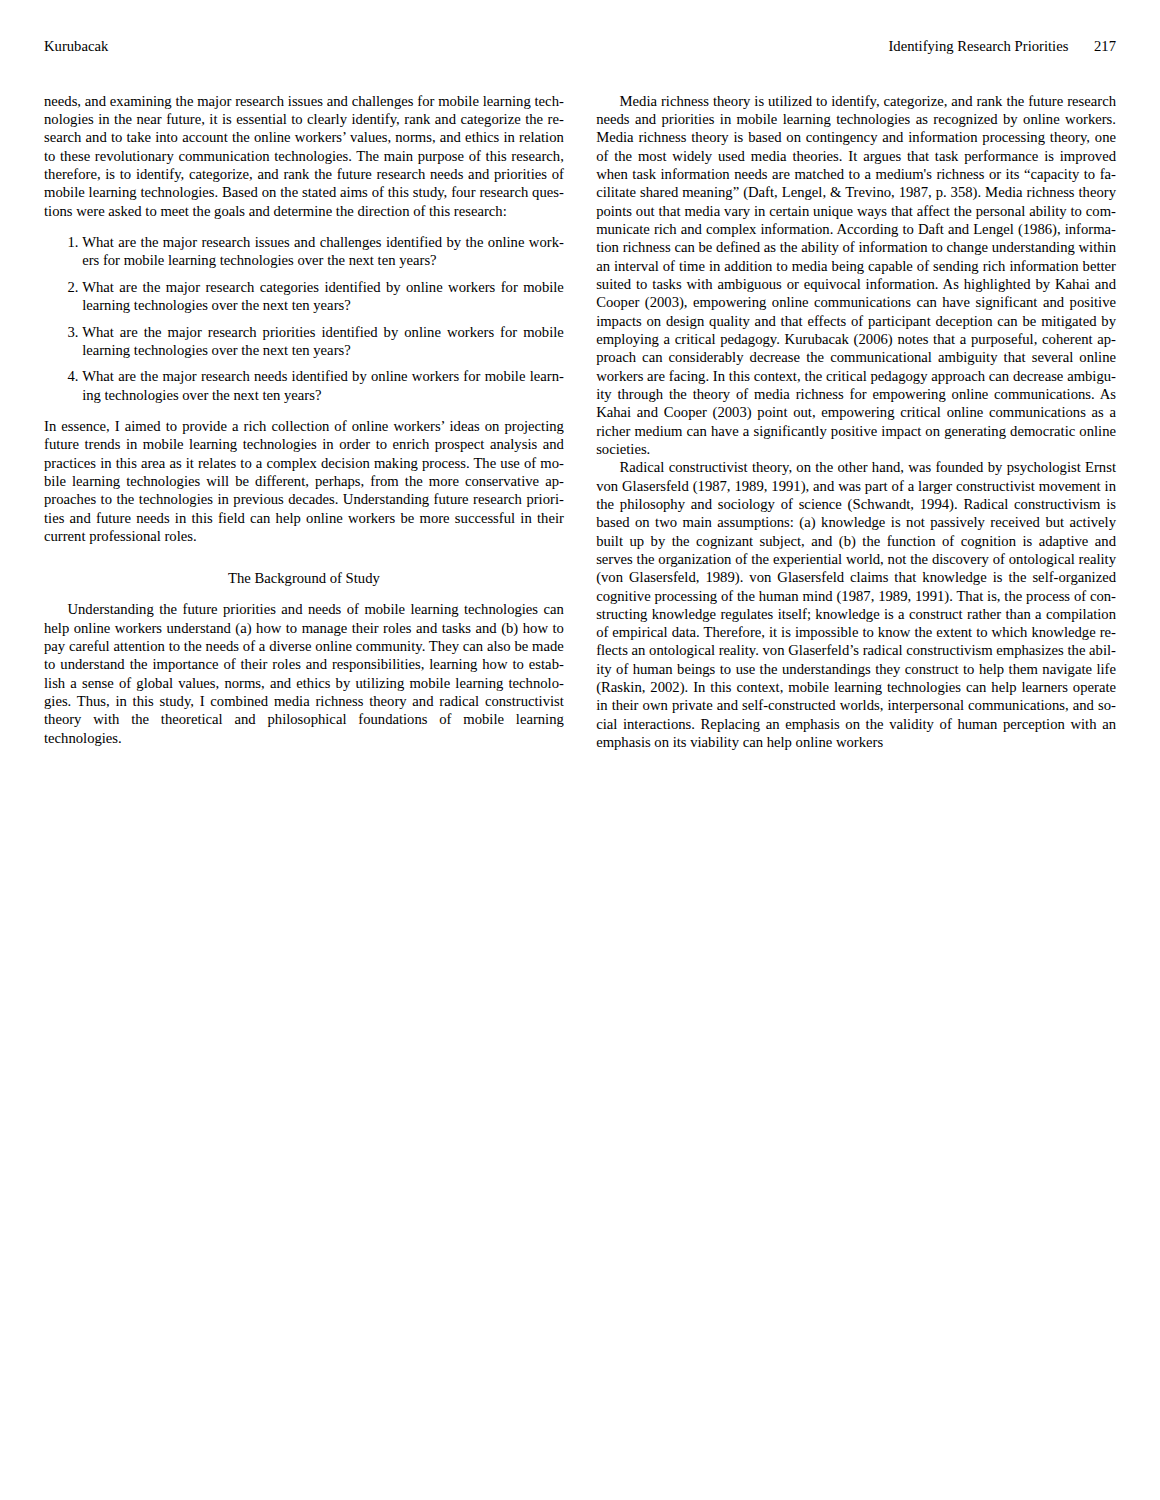Kurubacak
Identifying Research Priorities 217
needs, and examining the major research issues and challenges for mobile learning technologies in the near future, it is essential to clearly identify, rank and categorize the research and to take into account the online workers’ values, norms, and ethics in relation to these revolutionary communication technologies. The main purpose of this research, therefore, is to identify, categorize, and rank the future research needs and priorities of mobile learning technologies. Based on the stated aims of this study, four research questions were asked to meet the goals and determine the direction of this research:
What are the major research issues and challenges identified by the online workers for mobile learning technologies over the next ten years?
What are the major research categories identified by online workers for mobile learning technologies over the next ten years?
What are the major research priorities identified by online workers for mobile learning technologies over the next ten years?
What are the major research needs identified by online workers for mobile learning technologies over the next ten years?
In essence, I aimed to provide a rich collection of online workers’ ideas on projecting future trends in mobile learning technologies in order to enrich prospect analysis and practices in this area as it relates to a complex decision making process. The use of mobile learning technologies will be different, perhaps, from the more conservative approaches to the technologies in previous decades. Understanding future research priorities and future needs in this field can help online workers be more successful in their current professional roles.
The Background of Study
Understanding the future priorities and needs of mobile learning technologies can help online workers understand (a) how to manage their roles and tasks and (b) how to pay careful attention to the needs of a diverse online community. They can also be made to understand the importance of their roles and responsibilities, learning how to establish a sense of global values, norms, and ethics by utilizing mobile learning technologies. Thus, in this study, I combined media richness theory and radical constructivist theory with the theoretical and philosophical foundations of mobile learning technologies.
Media richness theory is utilized to identify, categorize, and rank the future research needs and priorities in mobile learning technologies as recognized by online workers. Media richness theory is based on contingency and information processing theory, one of the most widely used media theories. It argues that task performance is improved when task information needs are matched to a medium's richness or its “capacity to facilitate shared meaning” (Daft, Lengel, & Trevino, 1987, p. 358). Media richness theory points out that media vary in certain unique ways that affect the personal ability to communicate rich and complex information. According to Daft and Lengel (1986), information richness can be defined as the ability of information to change understanding within an interval of time in addition to media being capable of sending rich information better suited to tasks with ambiguous or equivocal information. As highlighted by Kahai and Cooper (2003), empowering online communications can have significant and positive impacts on design quality and that effects of participant deception can be mitigated by employing a critical pedagogy. Kurubacak (2006) notes that a purposeful, coherent approach can considerably decrease the communicational ambiguity that several online workers are facing. In this context, the critical pedagogy approach can decrease ambiguity through the theory of media richness for empowering online communications. As Kahai and Cooper (2003) point out, empowering critical online communications as a richer medium can have a significantly positive impact on generating democratic online societies.
Radical constructivist theory, on the other hand, was founded by psychologist Ernst von Glasersfeld (1987, 1989, 1991), and was part of a larger constructivist movement in the philosophy and sociology of science (Schwandt, 1994). Radical constructivism is based on two main assumptions: (a) knowledge is not passively received but actively built up by the cognizant subject, and (b) the function of cognition is adaptive and serves the organization of the experiential world, not the discovery of ontological reality (von Glasersfeld, 1989). von Glasersfeld claims that knowledge is the self-organized cognitive processing of the human mind (1987, 1989, 1991). That is, the process of constructing knowledge regulates itself; knowledge is a construct rather than a compilation of empirical data. Therefore, it is impossible to know the extent to which knowledge reflects an ontological reality. von Glaserfeld’s radical constructivism emphasizes the ability of human beings to use the understandings they construct to help them navigate life (Raskin, 2002). In this context, mobile learning technologies can help learners operate in their own private and self-constructed worlds, interpersonal communications, and social interactions. Replacing an emphasis on the validity of human perception with an emphasis on its viability can help online workers